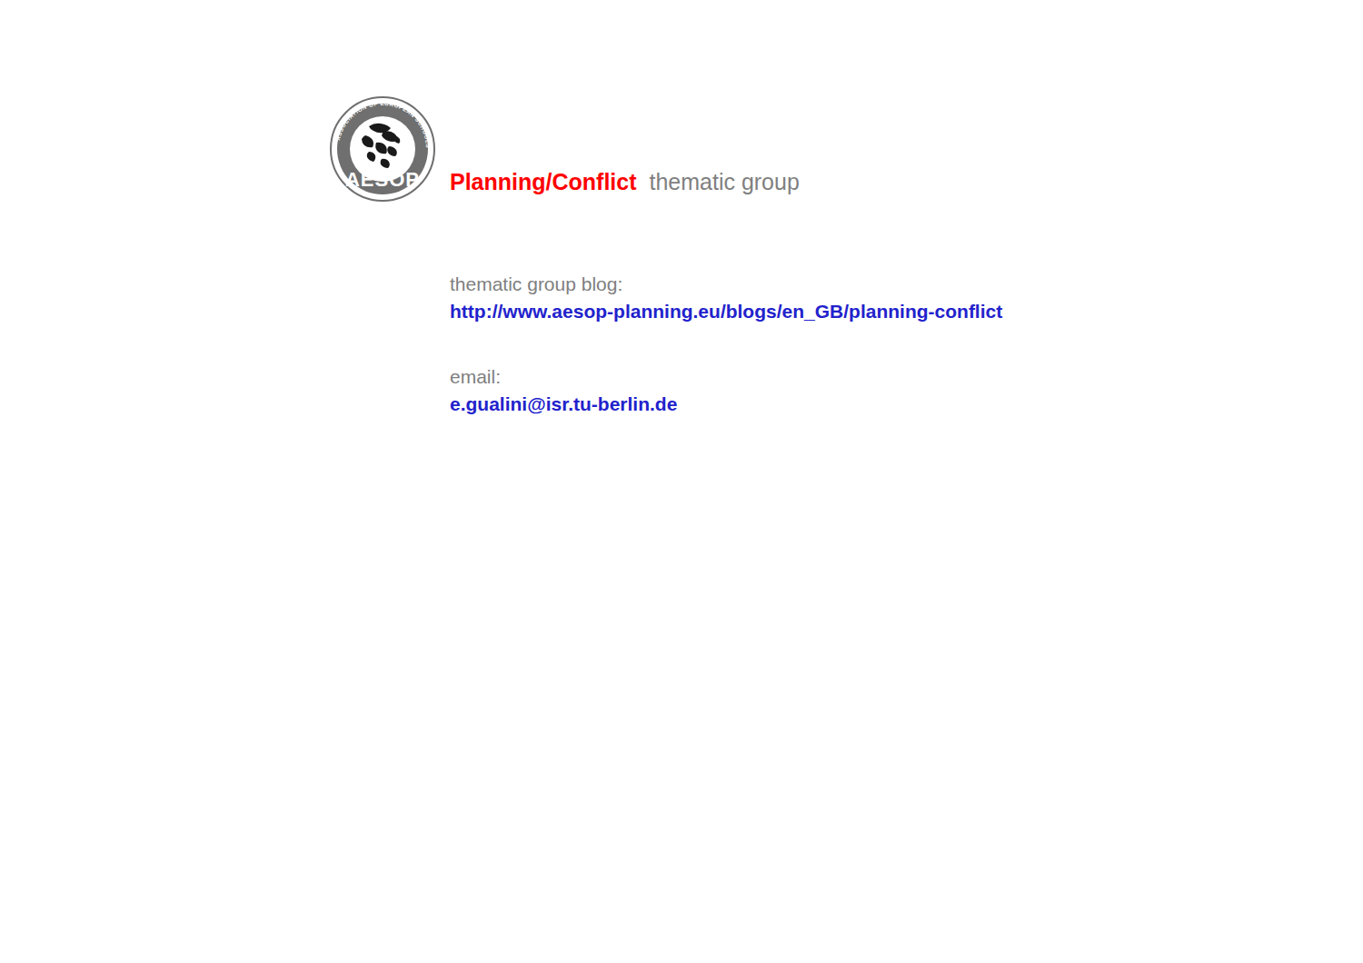ASSOCIATION OF EUROPEAN SCHOOLS OF PLANNING AESOP
Planning/Conflict thematic group
thematic group blog:
http://www.aesop-planning.eu/blogs/en_GB/planning-conflict
email:
e.gualini@isr.tu-berlin.de